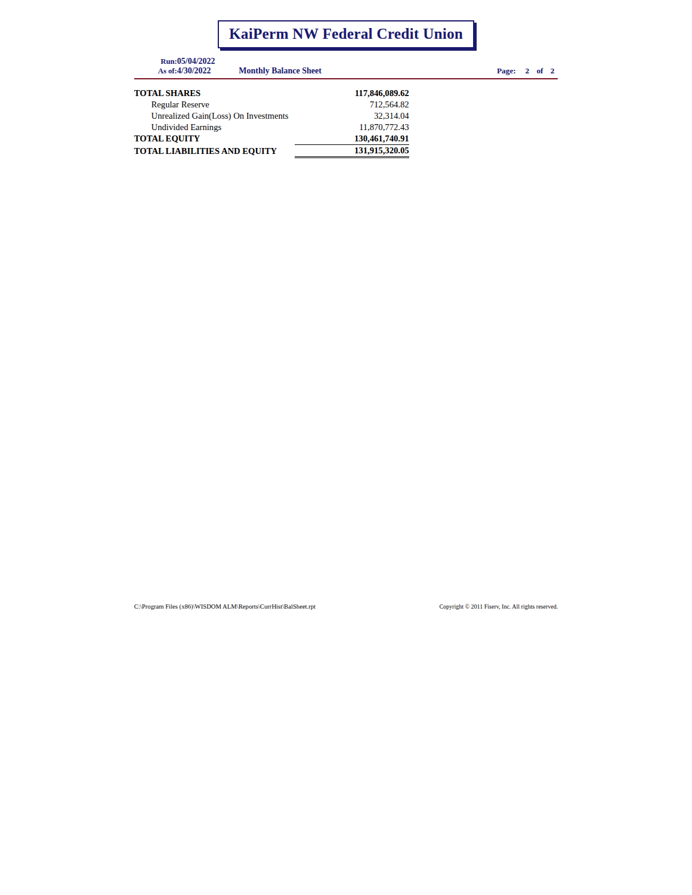KaiPerm NW Federal Credit Union
| Run: | 05/04/2022 | | |
| As of: | 4/30/2022 | Monthly Balance Sheet | Page: 2 of 2 |
| TOTAL SHARES | 117,846,089.62 | |
| Regular Reserve | 712,564.82 | |
| Unrealized Gain(Loss) On Investments | 32,314.04 | |
| Undivided Earnings | 11,870,772.43 | |
| TOTAL EQUITY | 130,461,740.91 | |
| TOTAL LIABILITIES AND EQUITY | 131,915,320.05 | |
C:\Program Files (x86)\WISDOM ALM\Reports\CurrHist\BalSheet.rpt
Copyright © 2011 Fiserv, Inc. All rights reserved.